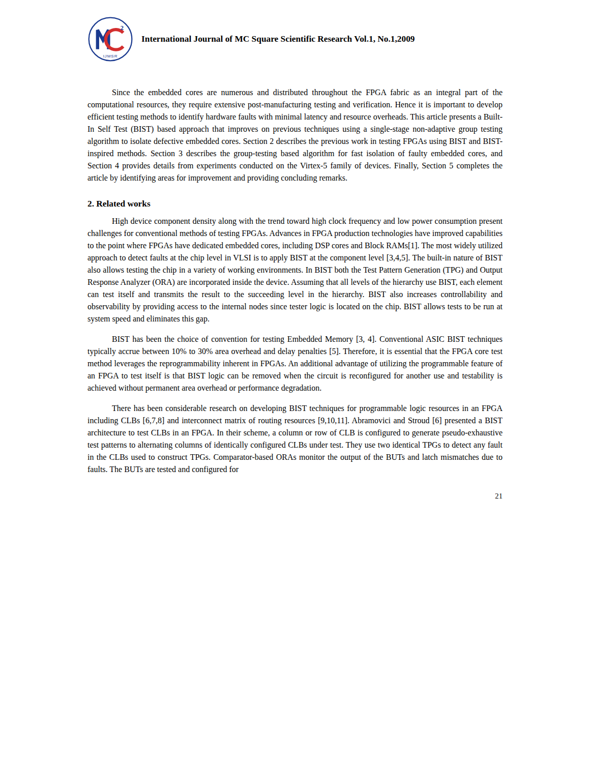2 IJMSR
International Journal of MC Square Scientific Research Vol.1, No.1,2009
Since the embedded cores are numerous and distributed throughout the FPGA fabric as an integral part of the computational resources, they require extensive post-manufacturing testing and verification. Hence it is important to develop efficient testing methods to identify hardware faults with minimal latency and resource overheads. This article presents a Built-In Self Test (BIST) based approach that improves on previous techniques using a single-stage non-adaptive group testing algorithm to isolate defective embedded cores. Section 2 describes the previous work in testing FPGAs using BIST and BIST-inspired methods. Section 3 describes the group-testing based algorithm for fast isolation of faulty embedded cores, and Section 4 provides details from experiments conducted on the Virtex-5 family of devices. Finally, Section 5 completes the article by identifying areas for improvement and providing concluding remarks.
2. Related works
High device component density along with the trend toward high clock frequency and low power consumption present challenges for conventional methods of testing FPGAs. Advances in FPGA production technologies have improved capabilities to the point where FPGAs have dedicated embedded cores, including DSP cores and Block RAMs[1]. The most widely utilized approach to detect faults at the chip level in VLSI is to apply BIST at the component level [3,4,5]. The built-in nature of BIST also allows testing the chip in a variety of working environments. In BIST both the Test Pattern Generation (TPG) and Output Response Analyzer (ORA) are incorporated inside the device. Assuming that all levels of the hierarchy use BIST, each element can test itself and transmits the result to the succeeding level in the hierarchy. BIST also increases controllability and observability by providing access to the internal nodes since tester logic is located on the chip. BIST allows tests to be run at system speed and eliminates this gap.
BIST has been the choice of convention for testing Embedded Memory [3, 4]. Conventional ASIC BIST techniques typically accrue between 10% to 30% area overhead and delay penalties [5]. Therefore, it is essential that the FPGA core test method leverages the reprogrammability inherent in FPGAs. An additional advantage of utilizing the programmable feature of an FPGA to test itself is that BIST logic can be removed when the circuit is reconfigured for another use and testability is achieved without permanent area overhead or performance degradation.
There has been considerable research on developing BIST techniques for programmable logic resources in an FPGA including CLBs [6,7,8] and interconnect matrix of routing resources [9,10,11]. Abramovici and Stroud [6] presented a BIST architecture to test CLBs in an FPGA. In their scheme, a column or row of CLB is configured to generate pseudo-exhaustive test patterns to alternating columns of identically configured CLBs under test. They use two identical TPGs to detect any fault in the CLBs used to construct TPGs. Comparator-based ORAs monitor the output of the BUTs and latch mismatches due to faults. The BUTs are tested and configured for
21